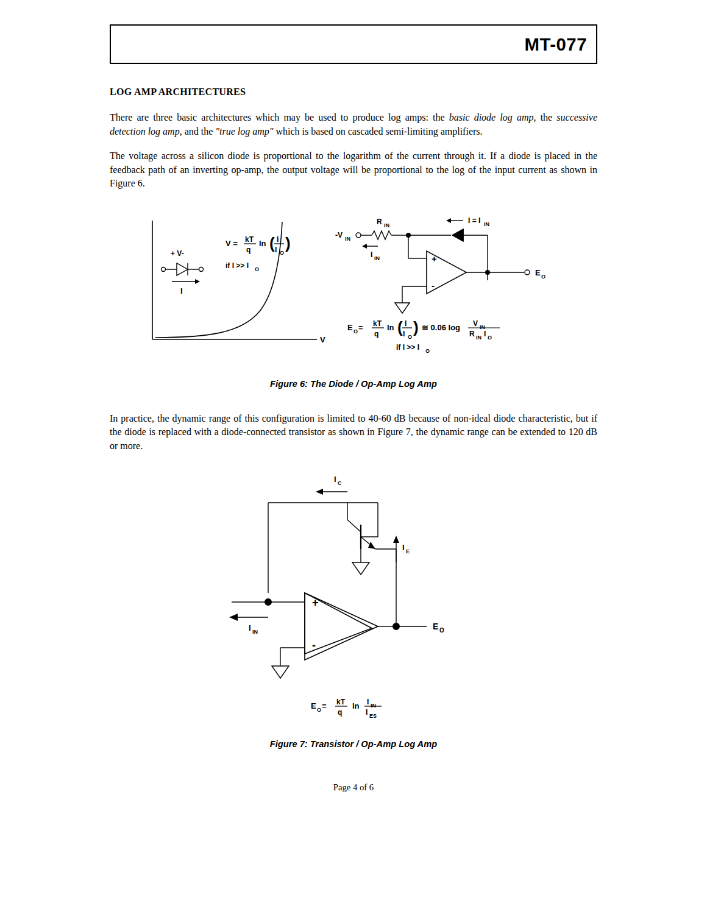MT-077
LOG AMP ARCHITECTURES
There are three basic architectures which may be used to produce log amps: the basic diode log amp, the successive detection log amp, and the "true log amp" which is based on cascaded semi-limiting amplifiers.
The voltage across a silicon diode is proportional to the logarithm of the current through it. If a diode is placed in the feedback path of an inverting op-amp, the output voltage will be proportional to the log of the input current as shown in Figure 6.
V + V- I V = kT q ln ( I I O ) if I >> I O -V IN R IN I IN I = I IN + - E O E O = kT q ln ( I I O ) ≅ 0.06 log V IN R IN I O if I >> I O
Figure 6: The Diode / Op-Amp Log Amp
In practice, the dynamic range of this configuration is limited to 40-60 dB because of non-ideal diode characteristic, but if the diode is replaced with a diode-connected transistor as shown in Figure 7, the dynamic range can be extended to 120 dB or more.
I C I E + - I IN E O E O = kT q ln I IN I ES
Figure 7: Transistor / Op-Amp Log Amp
Page 4 of 6